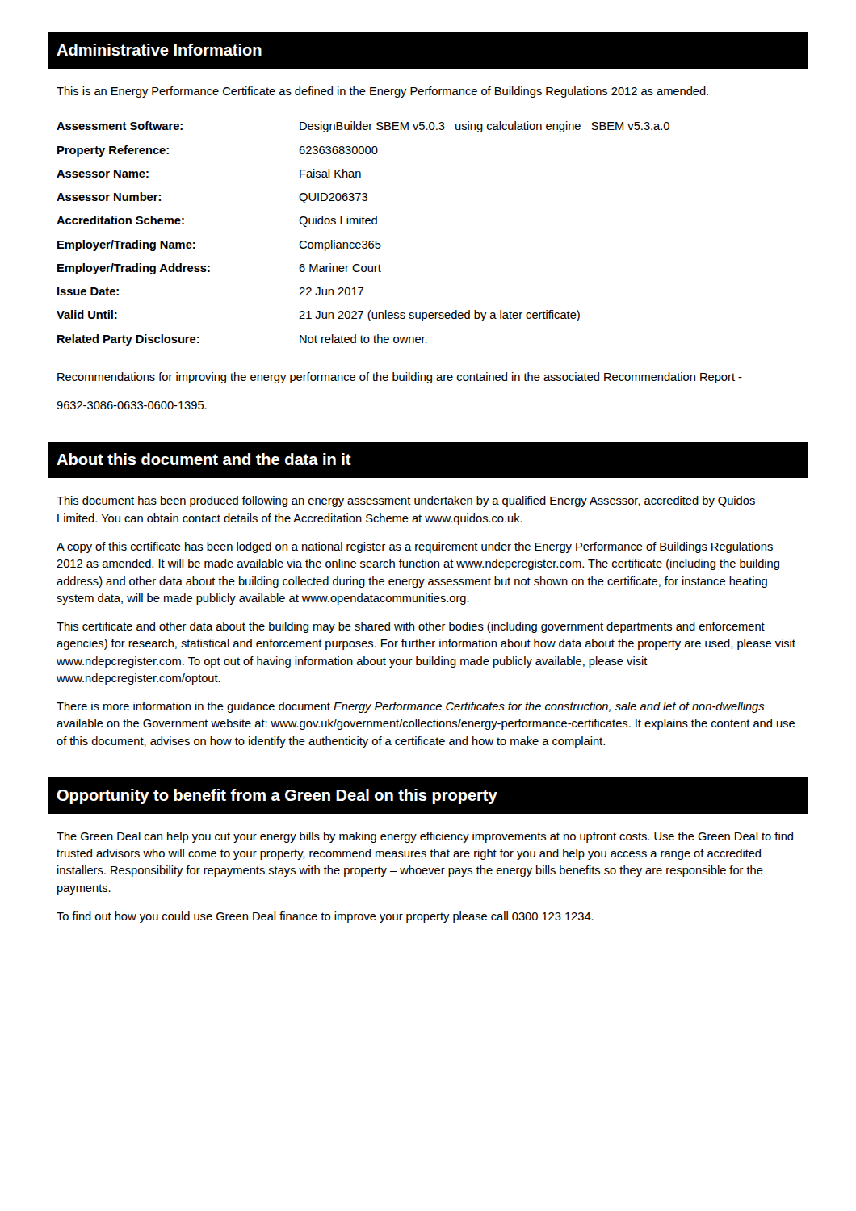Administrative Information
This is an Energy Performance Certificate as defined in the Energy Performance of Buildings Regulations 2012 as amended.
| Assessment Software: | DesignBuilder SBEM v5.0.3 using calculation engine SBEM v5.3.a.0 |
| Property Reference: | 623636830000 |
| Assessor Name: | Faisal Khan |
| Assessor Number: | QUID206373 |
| Accreditation Scheme: | Quidos Limited |
| Employer/Trading Name: | Compliance365 |
| Employer/Trading Address: | 6 Mariner Court |
| Issue Date: | 22 Jun 2017 |
| Valid Until: | 21 Jun 2027 (unless superseded by a later certificate) |
| Related Party Disclosure: | Not related to the owner. |
Recommendations for improving the energy performance of the building are contained in the associated Recommendation Report -
9632-3086-0633-0600-1395.
About this document and the data in it
This document has been produced following an energy assessment undertaken by a qualified Energy Assessor, accredited by Quidos Limited. You can obtain contact details of the Accreditation Scheme at www.quidos.co.uk.
A copy of this certificate has been lodged on a national register as a requirement under the Energy Performance of Buildings Regulations 2012 as amended. It will be made available via the online search function at www.ndepcregister.com. The certificate (including the building address) and other data about the building collected during the energy assessment but not shown on the certificate, for instance heating system data, will be made publicly available at www.opendatacommunities.org.
This certificate and other data about the building may be shared with other bodies (including government departments and enforcement agencies) for research, statistical and enforcement purposes. For further information about how data about the property are used, please visit www.ndepcregister.com. To opt out of having information about your building made publicly available, please visit www.ndepcregister.com/optout.
There is more information in the guidance document Energy Performance Certificates for the construction, sale and let of non-dwellings available on the Government website at: www.gov.uk/government/collections/energy-performance-certificates. It explains the content and use of this document, advises on how to identify the authenticity of a certificate and how to make a complaint.
Opportunity to benefit from a Green Deal on this property
The Green Deal can help you cut your energy bills by making energy efficiency improvements at no upfront costs. Use the Green Deal to find trusted advisors who will come to your property, recommend measures that are right for you and help you access a range of accredited installers. Responsibility for repayments stays with the property – whoever pays the energy bills benefits so they are responsible for the payments.
To find out how you could use Green Deal finance to improve your property please call 0300 123 1234.